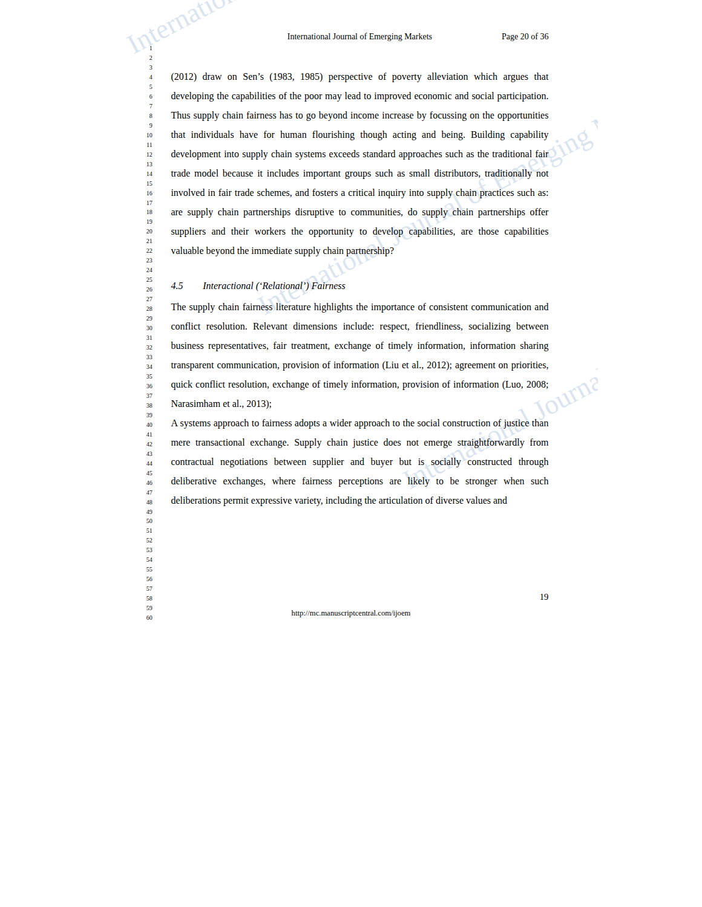International Journal of Emerging Markets International Journal of Emerging Markets International Journal of Emerging Markets International Journal of Emerging Markets
International Journal of Emerging Markets Page 20 of 36
123456789101112131415161718192021222324252627282930313233343536373839404142434445464748495051525354555657585960
(2012) draw on Sen’s (1983, 1985) perspective of poverty alleviation which argues that developing the capabilities of the poor may lead to improved economic and social participation. Thus supply chain fairness has to go beyond income increase by focussing on the opportunities that individuals have for human flourishing though acting and being. Building capability development into supply chain systems exceeds standard approaches such as the traditional fair trade model because it includes important groups such as small distributors, traditionally not involved in fair trade schemes, and fosters a critical inquiry into supply chain practices such as: are supply chain partnerships disruptive to communities, do supply chain partnerships offer suppliers and their workers the opportunity to develop capabilities, are those capabilities valuable beyond the immediate supply chain partnership?
4.5 Interactional (‘Relational’) Fairness
The supply chain fairness literature highlights the importance of consistent communication and conflict resolution. Relevant dimensions include: respect, friendliness, socializing between business representatives, fair treatment, exchange of timely information, information sharing transparent communication, provision of information (Liu et al., 2012); agreement on priorities, quick conflict resolution, exchange of timely information, provision of information (Luo, 2008; Narasimham et al., 2013);
A systems approach to fairness adopts a wider approach to the social construction of justice than mere transactional exchange. Supply chain justice does not emerge straightforwardly from contractual negotiations between supplier and buyer but is socially constructed through deliberative exchanges, where fairness perceptions are likely to be stronger when such deliberations permit expressive variety, including the articulation of diverse values and
19
http://mc.manuscriptcentral.com/ijoem